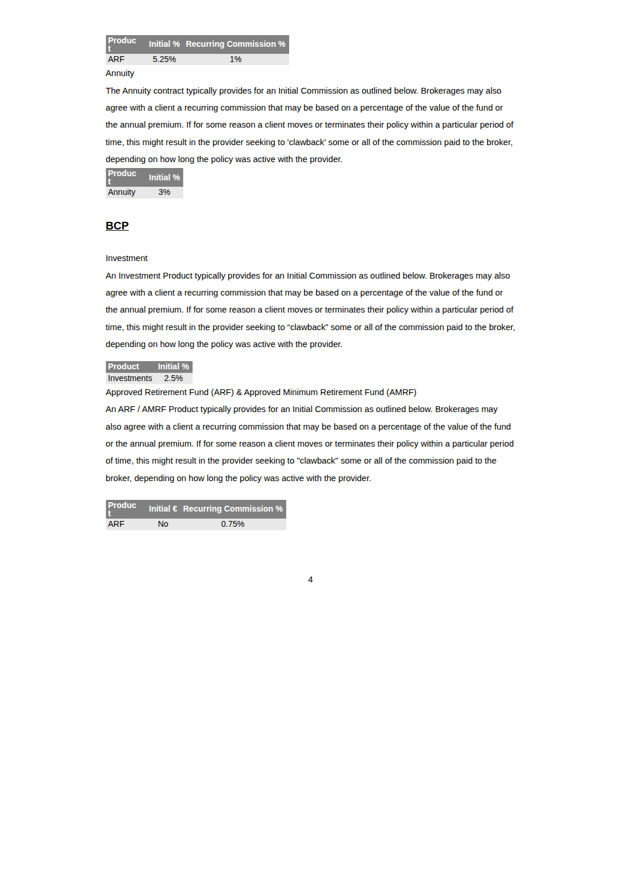| Produc t | Initial % | Recurring Commission % |
| --- | --- | --- |
| ARF | 5.25% | 1% |
Annuity
The Annuity contract typically provides for an Initial Commission as outlined below. Brokerages may also agree with a client a recurring commission that may be based on a percentage of the value of the fund or the annual premium. If for some reason a client moves or terminates their policy within a particular period of time, this might result in the provider seeking to 'clawback' some or all of the commission paid to the broker, depending on how long the policy was active with the provider.
| Produc t | Initial % |
| --- | --- |
| Annuity | 3% |
BCP
Investment
An Investment Product typically provides for an Initial Commission as outlined below. Brokerages may also agree with a client a recurring commission that may be based on a percentage of the value of the fund or the annual premium. If for some reason a client moves or terminates their policy within a particular period of time, this might result in the provider seeking to “clawback” some or all of the commission paid to the broker, depending on how long the policy was active with the provider.
| Product | Initial % |
| --- | --- |
| Investments | 2.5% |
Approved Retirement Fund (ARF) & Approved Minimum Retirement Fund (AMRF)
An ARF / AMRF Product typically provides for an Initial Commission as outlined below. Brokerages may also agree with a client a recurring commission that may be based on a percentage of the value of the fund or the annual premium. If for some reason a client moves or terminates their policy within a particular period of time, this might result in the provider seeking to "clawback" some or all of the commission paid to the broker, depending on how long the policy was active with the provider.
| Produc t | Initial € | Recurring Commission % |
| --- | --- | --- |
| ARF | No | 0.75% |
4